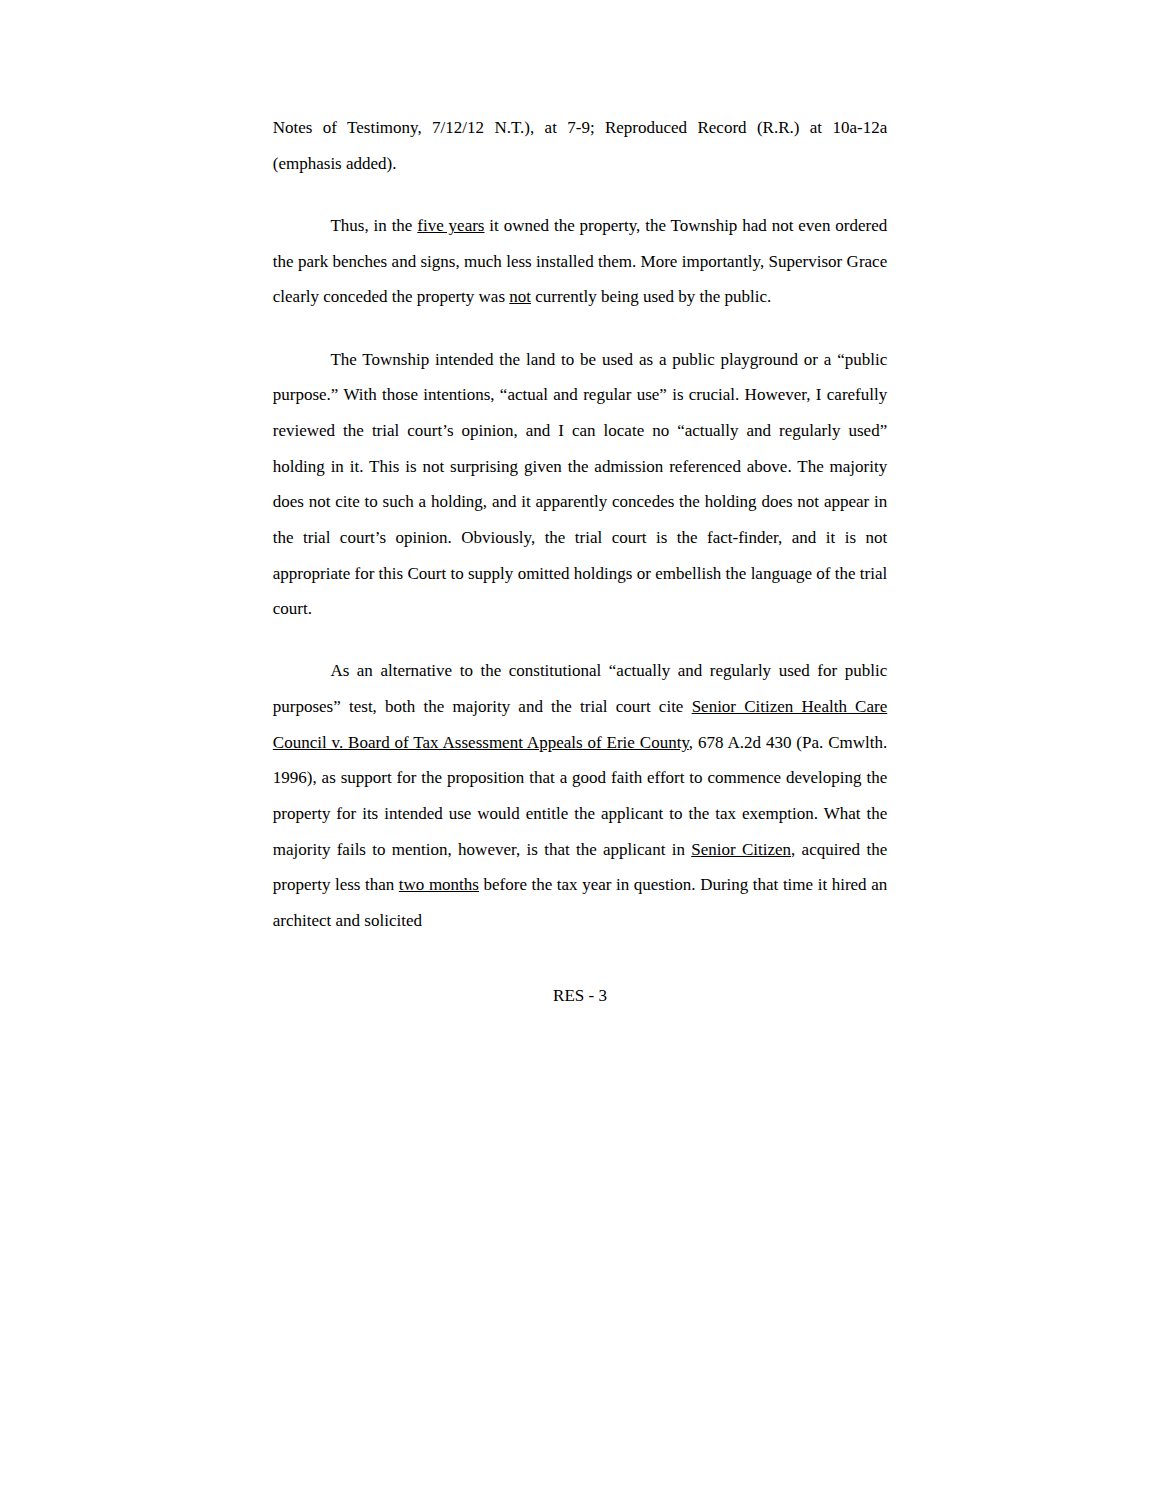Notes of Testimony, 7/12/12 N.T.), at 7-9; Reproduced Record (R.R.) at 10a-12a (emphasis added).
Thus, in the five years it owned the property, the Township had not even ordered the park benches and signs, much less installed them. More importantly, Supervisor Grace clearly conceded the property was not currently being used by the public.
The Township intended the land to be used as a public playground or a “public purpose.” With those intentions, “actual and regular use” is crucial. However, I carefully reviewed the trial court’s opinion, and I can locate no “actually and regularly used” holding in it. This is not surprising given the admission referenced above. The majority does not cite to such a holding, and it apparently concedes the holding does not appear in the trial court’s opinion. Obviously, the trial court is the fact-finder, and it is not appropriate for this Court to supply omitted holdings or embellish the language of the trial court.
As an alternative to the constitutional “actually and regularly used for public purposes” test, both the majority and the trial court cite Senior Citizen Health Care Council v. Board of Tax Assessment Appeals of Erie County, 678 A.2d 430 (Pa. Cmwlth. 1996), as support for the proposition that a good faith effort to commence developing the property for its intended use would entitle the applicant to the tax exemption. What the majority fails to mention, however, is that the applicant in Senior Citizen, acquired the property less than two months before the tax year in question. During that time it hired an architect and solicited
RES - 3